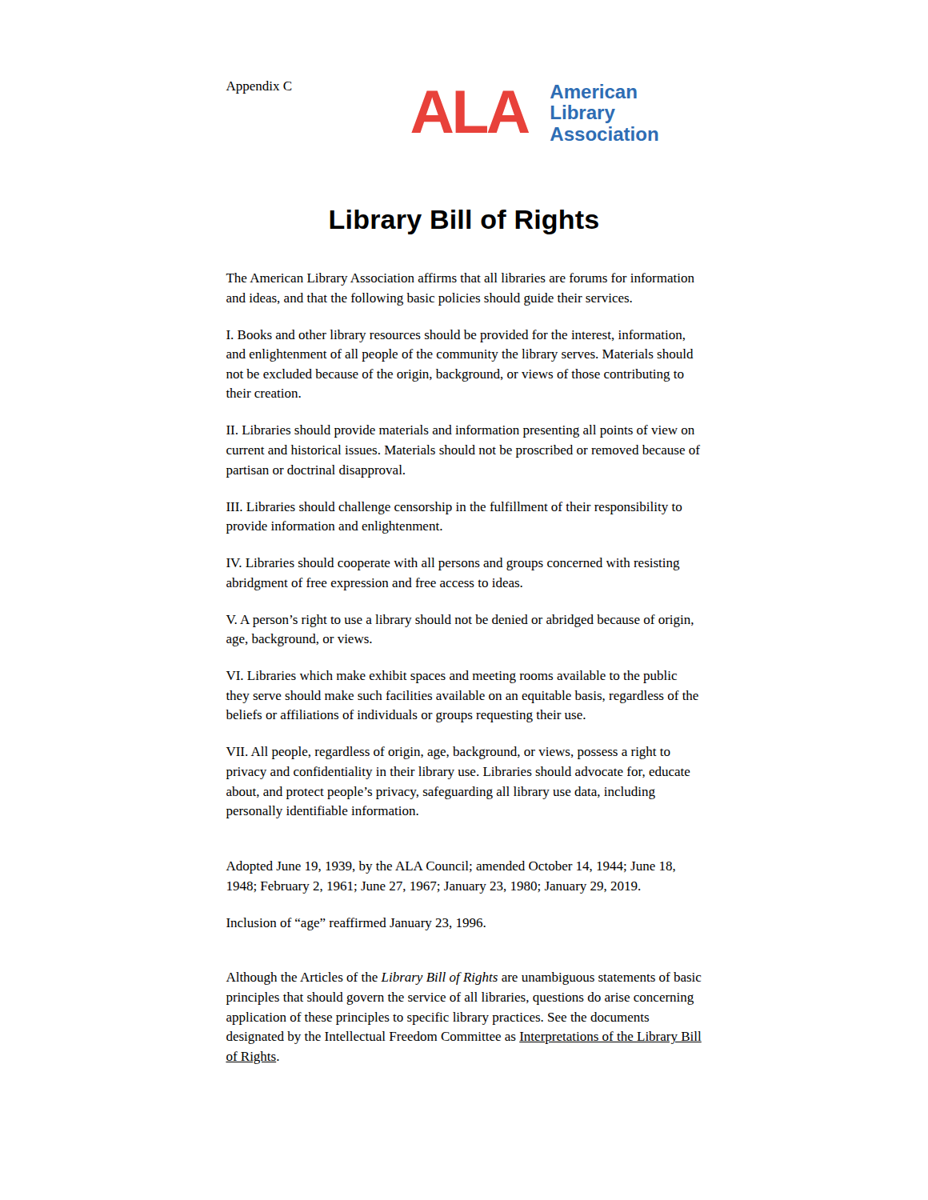Appendix C
American Library Association ALA American Library Association
Library Bill of Rights
The American Library Association affirms that all libraries are forums for information and ideas, and that the following basic policies should guide their services.
I. Books and other library resources should be provided for the interest, information, and enlightenment of all people of the community the library serves. Materials should not be excluded because of the origin, background, or views of those contributing to their creation.
II. Libraries should provide materials and information presenting all points of view on current and historical issues. Materials should not be proscribed or removed because of partisan or doctrinal disapproval.
III. Libraries should challenge censorship in the fulfillment of their responsibility to provide information and enlightenment.
IV. Libraries should cooperate with all persons and groups concerned with resisting abridgment of free expression and free access to ideas.
V. A person’s right to use a library should not be denied or abridged because of origin, age, background, or views.
VI. Libraries which make exhibit spaces and meeting rooms available to the public they serve should make such facilities available on an equitable basis, regardless of the beliefs or affiliations of individuals or groups requesting their use.
VII. All people, regardless of origin, age, background, or views, possess a right to privacy and confidentiality in their library use. Libraries should advocate for, educate about, and protect people’s privacy, safeguarding all library use data, including personally identifiable information.
Adopted June 19, 1939, by the ALA Council; amended October 14, 1944; June 18, 1948; February 2, 1961; June 27, 1967; January 23, 1980; January 29, 2019.
Inclusion of “age” reaffirmed January 23, 1996.
Although the Articles of the Library Bill of Rights are unambiguous statements of basic principles that should govern the service of all libraries, questions do arise concerning application of these principles to specific library practices. See the documents designated by the Intellectual Freedom Committee as Interpretations of the Library Bill of Rights.